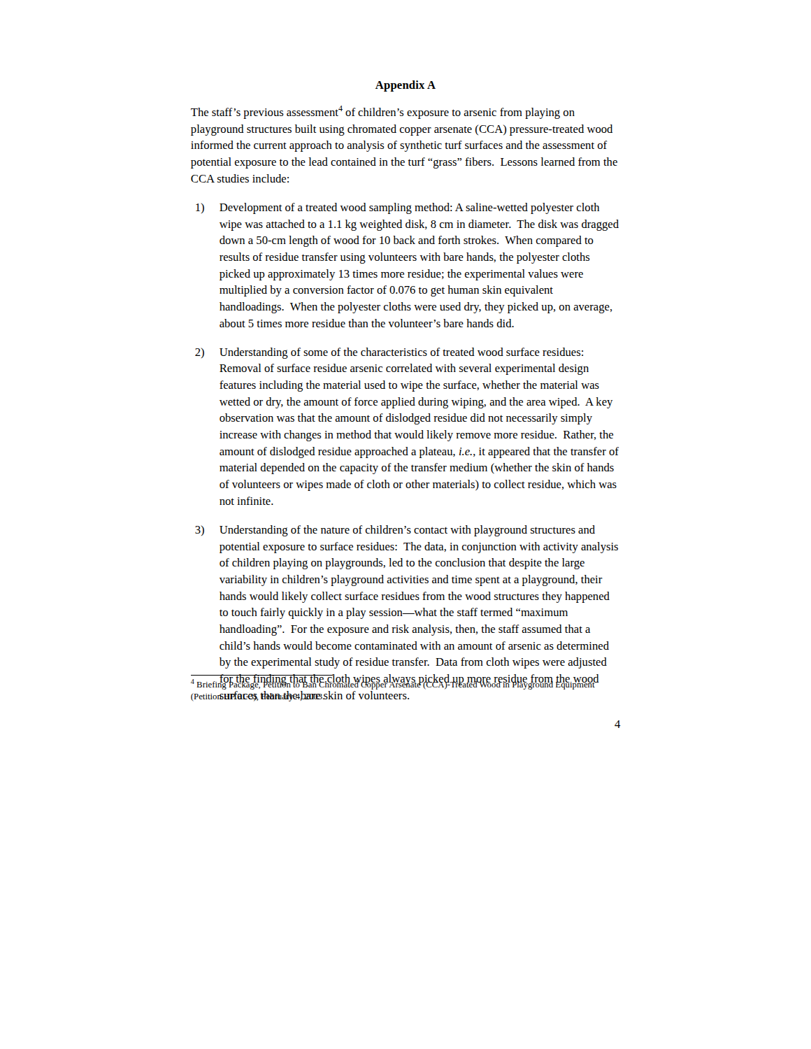Appendix A
The staff’s previous assessment4 of children’s exposure to arsenic from playing on playground structures built using chromated copper arsenate (CCA) pressure-treated wood informed the current approach to analysis of synthetic turf surfaces and the assessment of potential exposure to the lead contained in the turf “grass” fibers. Lessons learned from the CCA studies include:
Development of a treated wood sampling method: A saline-wetted polyester cloth wipe was attached to a 1.1 kg weighted disk, 8 cm in diameter. The disk was dragged down a 50-cm length of wood for 10 back and forth strokes. When compared to results of residue transfer using volunteers with bare hands, the polyester cloths picked up approximately 13 times more residue; the experimental values were multiplied by a conversion factor of 0.076 to get human skin equivalent handloadings. When the polyester cloths were used dry, they picked up, on average, about 5 times more residue than the volunteer’s bare hands did.
Understanding of some of the characteristics of treated wood surface residues: Removal of surface residue arsenic correlated with several experimental design features including the material used to wipe the surface, whether the material was wetted or dry, the amount of force applied during wiping, and the area wiped. A key observation was that the amount of dislodged residue did not necessarily simply increase with changes in method that would likely remove more residue. Rather, the amount of dislodged residue approached a plateau, i.e., it appeared that the transfer of material depended on the capacity of the transfer medium (whether the skin of hands of volunteers or wipes made of cloth or other materials) to collect residue, which was not infinite.
Understanding of the nature of children’s contact with playground structures and potential exposure to surface residues: The data, in conjunction with activity analysis of children playing on playgrounds, led to the conclusion that despite the large variability in children’s playground activities and time spent at a playground, their hands would likely collect surface residues from the wood structures they happened to touch fairly quickly in a play session—what the staff termed “maximum handloading”. For the exposure and risk analysis, then, the staff assumed that a child’s hands would become contaminated with an amount of arsenic as determined by the experimental study of residue transfer. Data from cloth wipes were adjusted for the finding that the cloth wipes always picked up more residue from the wood surfaces than the bare skin of volunteers.
4 Briefing Package, Petition to Ban Chromated Copper Arsenate (CCA)-Treated Wood in Playground Equipment (Petition HP 01-3), February 4, 2003.
4